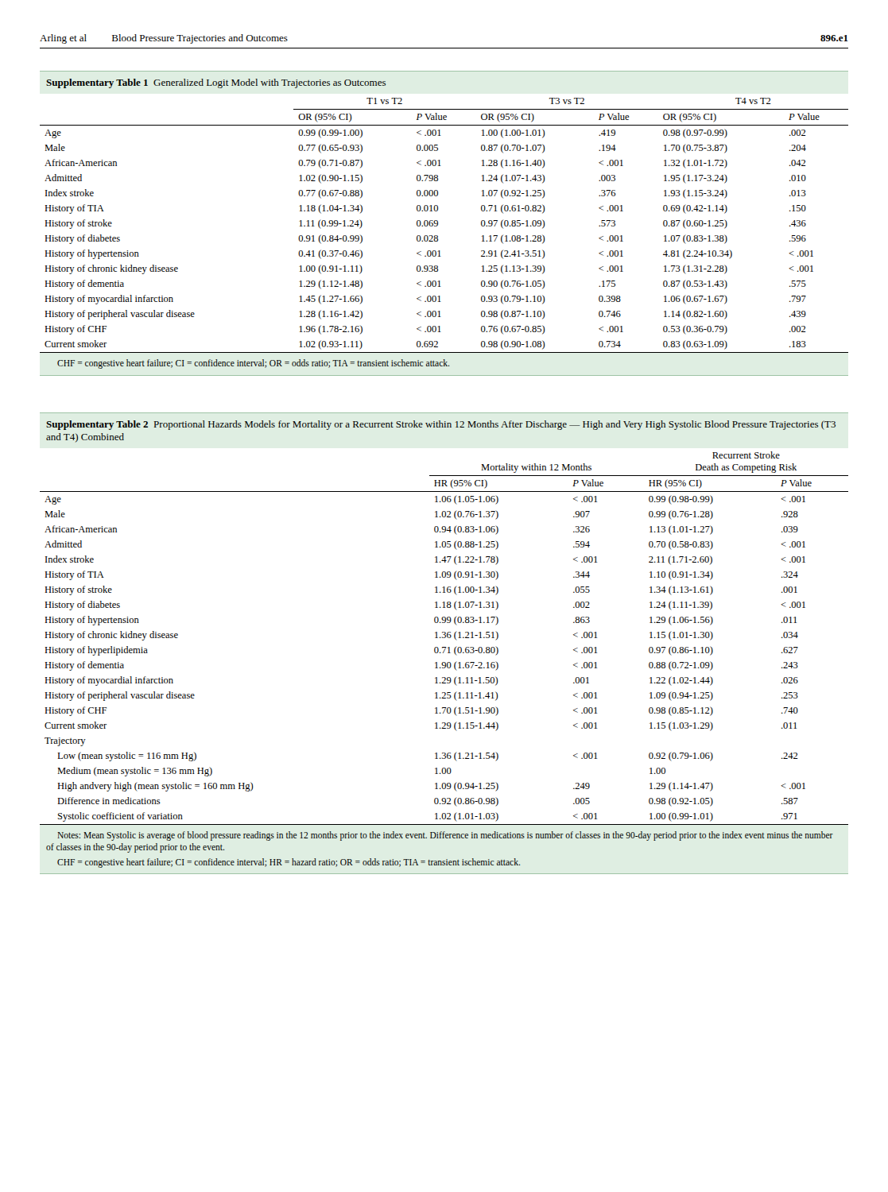Arling et al Blood Pressure Trajectories and Outcomes
896.e1
Supplementary Table 1 Generalized Logit Model with Trajectories as Outcomes
| | T1 vs T2 | T3 vs T2 | T4 vs T2 |
| --- | --- | --- | --- |
| | OR (95% CI) | P Value | OR (95% CI) | P Value | OR (95% CI) | P Value |
| Age | 0.99 (0.99-1.00) | < .001 | 1.00 (1.00-1.01) | .419 | 0.98 (0.97-0.99) | .002 |
| Male | 0.77 (0.65-0.93) | 0.005 | 0.87 (0.70-1.07) | .194 | 1.70 (0.75-3.87) | .204 |
| African-American | 0.79 (0.71-0.87) | < .001 | 1.28 (1.16-1.40) | < .001 | 1.32 (1.01-1.72) | .042 |
| Admitted | 1.02 (0.90-1.15) | 0.798 | 1.24 (1.07-1.43) | .003 | 1.95 (1.17-3.24) | .010 |
| Index stroke | 0.77 (0.67-0.88) | 0.000 | 1.07 (0.92-1.25) | .376 | 1.93 (1.15-3.24) | .013 |
| History of TIA | 1.18 (1.04-1.34) | 0.010 | 0.71 (0.61-0.82) | < .001 | 0.69 (0.42-1.14) | .150 |
| History of stroke | 1.11 (0.99-1.24) | 0.069 | 0.97 (0.85-1.09) | .573 | 0.87 (0.60-1.25) | .436 |
| History of diabetes | 0.91 (0.84-0.99) | 0.028 | 1.17 (1.08-1.28) | < .001 | 1.07 (0.83-1.38) | .596 |
| History of hypertension | 0.41 (0.37-0.46) | < .001 | 2.91 (2.41-3.51) | < .001 | 4.81 (2.24-10.34) | < .001 |
| History of chronic kidney disease | 1.00 (0.91-1.11) | 0.938 | 1.25 (1.13-1.39) | < .001 | 1.73 (1.31-2.28) | < .001 |
| History of dementia | 1.29 (1.12-1.48) | < .001 | 0.90 (0.76-1.05) | .175 | 0.87 (0.53-1.43) | .575 |
| History of myocardial infarction | 1.45 (1.27-1.66) | < .001 | 0.93 (0.79-1.10) | 0.398 | 1.06 (0.67-1.67) | .797 |
| History of peripheral vascular disease | 1.28 (1.16-1.42) | < .001 | 0.98 (0.87-1.10) | 0.746 | 1.14 (0.82-1.60) | .439 |
| History of CHF | 1.96 (1.78-2.16) | < .001 | 0.76 (0.67-0.85) | < .001 | 0.53 (0.36-0.79) | .002 |
| Current smoker | 1.02 (0.93-1.11) | 0.692 | 0.98 (0.90-1.08) | 0.734 | 0.83 (0.63-1.09) | .183 |
CHF = congestive heart failure; CI = confidence interval; OR = odds ratio; TIA = transient ischemic attack.
Supplementary Table 2 Proportional Hazards Models for Mortality or a Recurrent Stroke within 12 Months After Discharge — High and Very High Systolic Blood Pressure Trajectories (T3 and T4) Combined
| | Mortality within 12 Months | Recurrent Stroke Death as Competing Risk |
| --- | --- | --- |
| | HR (95% CI) | P Value | HR (95% CI) | P Value |
| Age | 1.06 (1.05-1.06) | < .001 | 0.99 (0.98-0.99) | < .001 |
| Male | 1.02 (0.76-1.37) | .907 | 0.99 (0.76-1.28) | .928 |
| African-American | 0.94 (0.83-1.06) | .326 | 1.13 (1.01-1.27) | .039 |
| Admitted | 1.05 (0.88-1.25) | .594 | 0.70 (0.58-0.83) | < .001 |
| Index stroke | 1.47 (1.22-1.78) | < .001 | 2.11 (1.71-2.60) | < .001 |
| History of TIA | 1.09 (0.91-1.30) | .344 | 1.10 (0.91-1.34) | .324 |
| History of stroke | 1.16 (1.00-1.34) | .055 | 1.34 (1.13-1.61) | .001 |
| History of diabetes | 1.18 (1.07-1.31) | .002 | 1.24 (1.11-1.39) | < .001 |
| History of hypertension | 0.99 (0.83-1.17) | .863 | 1.29 (1.06-1.56) | .011 |
| History of chronic kidney disease | 1.36 (1.21-1.51) | < .001 | 1.15 (1.01-1.30) | .034 |
| History of hyperlipidemia | 0.71 (0.63-0.80) | < .001 | 0.97 (0.86-1.10) | .627 |
| History of dementia | 1.90 (1.67-2.16) | < .001 | 0.88 (0.72-1.09) | .243 |
| History of myocardial infarction | 1.29 (1.11-1.50) | .001 | 1.22 (1.02-1.44) | .026 |
| History of peripheral vascular disease | 1.25 (1.11-1.41) | < .001 | 1.09 (0.94-1.25) | .253 |
| History of CHF | 1.70 (1.51-1.90) | < .001 | 0.98 (0.85-1.12) | .740 |
| Current smoker | 1.29 (1.15-1.44) | < .001 | 1.15 (1.03-1.29) | .011 |
| Trajectory | | | | |
| Low (mean systolic = 116 mm Hg) | 1.36 (1.21-1.54) | < .001 | 0.92 (0.79-1.06) | .242 |
| Medium (mean systolic = 136 mm Hg) | 1.00 | | 1.00 | |
| High andvery high (mean systolic = 160 mm Hg) | 1.09 (0.94-1.25) | .249 | 1.29 (1.14-1.47) | < .001 |
| Difference in medications | 0.92 (0.86-0.98) | .005 | 0.98 (0.92-1.05) | .587 |
| Systolic coefficient of variation | 1.02 (1.01-1.03) | < .001 | 1.00 (0.99-1.01) | .971 |
Notes: Mean Systolic is average of blood pressure readings in the 12 months prior to the index event. Difference in medications is number of classes in the 90-day period prior to the index event minus the number of classes in the 90-day period prior to the event.
CHF = congestive heart failure; CI = confidence interval; HR = hazard ratio; OR = odds ratio; TIA = transient ischemic attack.